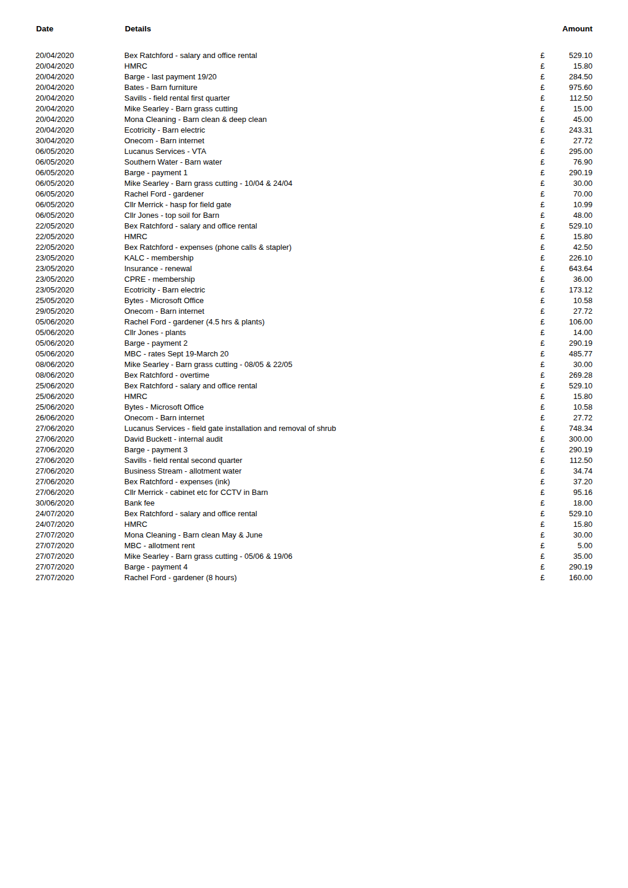| Date | Details | | Amount |
| --- | --- | --- | --- |
| 20/04/2020 | Bex Ratchford - salary and office rental | £ | 529.10 |
| 20/04/2020 | HMRC | £ | 15.80 |
| 20/04/2020 | Barge - last payment 19/20 | £ | 284.50 |
| 20/04/2020 | Bates - Barn furniture | £ | 975.60 |
| 20/04/2020 | Savills - field rental first quarter | £ | 112.50 |
| 20/04/2020 | Mike Searley - Barn grass cutting | £ | 15.00 |
| 20/04/2020 | Mona Cleaning - Barn clean & deep clean | £ | 45.00 |
| 20/04/2020 | Ecotricity - Barn electric | £ | 243.31 |
| 30/04/2020 | Onecom - Barn internet | £ | 27.72 |
| 06/05/2020 | Lucanus Services - VTA | £ | 295.00 |
| 06/05/2020 | Southern Water - Barn water | £ | 76.90 |
| 06/05/2020 | Barge - payment 1 | £ | 290.19 |
| 06/05/2020 | Mike Searley - Barn grass cutting - 10/04 & 24/04 | £ | 30.00 |
| 06/05/2020 | Rachel Ford - gardener | £ | 70.00 |
| 06/05/2020 | Cllr Merrick - hasp for field gate | £ | 10.99 |
| 06/05/2020 | Cllr Jones - top soil for Barn | £ | 48.00 |
| 22/05/2020 | Bex Ratchford - salary and office rental | £ | 529.10 |
| 22/05/2020 | HMRC | £ | 15.80 |
| 22/05/2020 | Bex Ratchford - expenses (phone calls & stapler) | £ | 42.50 |
| 23/05/2020 | KALC - membership | £ | 226.10 |
| 23/05/2020 | Insurance - renewal | £ | 643.64 |
| 23/05/2020 | CPRE - membership | £ | 36.00 |
| 23/05/2020 | Ecotricity - Barn electric | £ | 173.12 |
| 25/05/2020 | Bytes - Microsoft Office | £ | 10.58 |
| 29/05/2020 | Onecom - Barn internet | £ | 27.72 |
| 05/06/2020 | Rachel Ford - gardener (4.5 hrs & plants) | £ | 106.00 |
| 05/06/2020 | Cllr Jones - plants | £ | 14.00 |
| 05/06/2020 | Barge - payment 2 | £ | 290.19 |
| 05/06/2020 | MBC - rates Sept 19-March 20 | £ | 485.77 |
| 08/06/2020 | Mike Searley - Barn grass cutting - 08/05 & 22/05 | £ | 30.00 |
| 08/06/2020 | Bex Ratchford - overtime | £ | 269.28 |
| 25/06/2020 | Bex Ratchford - salary and office rental | £ | 529.10 |
| 25/06/2020 | HMRC | £ | 15.80 |
| 25/06/2020 | Bytes - Microsoft Office | £ | 10.58 |
| 26/06/2020 | Onecom - Barn internet | £ | 27.72 |
| 27/06/2020 | Lucanus Services - field gate installation and removal of shrub | £ | 748.34 |
| 27/06/2020 | David Buckett - internal audit | £ | 300.00 |
| 27/06/2020 | Barge - payment 3 | £ | 290.19 |
| 27/06/2020 | Savills - field rental second quarter | £ | 112.50 |
| 27/06/2020 | Business Stream - allotment water | £ | 34.74 |
| 27/06/2020 | Bex Ratchford - expenses (ink) | £ | 37.20 |
| 27/06/2020 | Cllr Merrick - cabinet etc for CCTV in Barn | £ | 95.16 |
| 30/06/2020 | Bank fee | £ | 18.00 |
| 24/07/2020 | Bex Ratchford - salary and office rental | £ | 529.10 |
| 24/07/2020 | HMRC | £ | 15.80 |
| 27/07/2020 | Mona Cleaning - Barn clean May & June | £ | 30.00 |
| 27/07/2020 | MBC - allotment rent | £ | 5.00 |
| 27/07/2020 | Mike Searley - Barn grass cutting - 05/06 & 19/06 | £ | 35.00 |
| 27/07/2020 | Barge - payment 4 | £ | 290.19 |
| 27/07/2020 | Rachel Ford - gardener (8 hours) | £ | 160.00 |